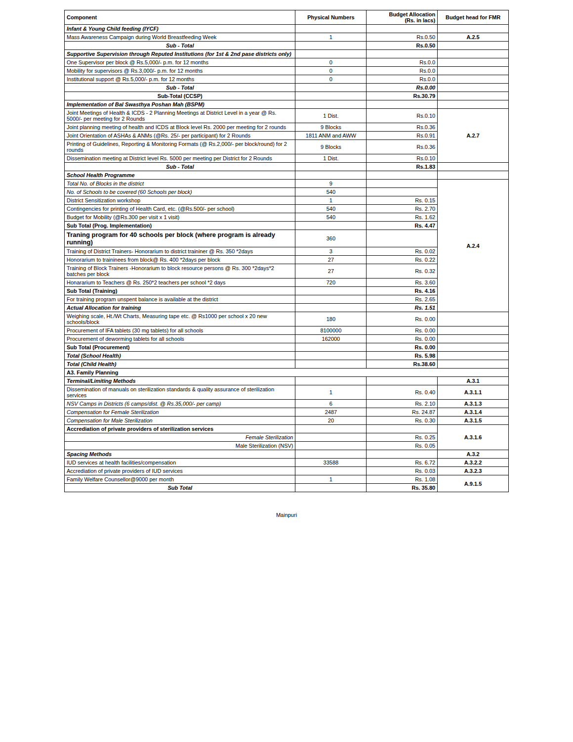| Component | Physical Numbers | Budget Allocation (Rs. in lacs) | Budget head for FMR |
| --- | --- | --- | --- |
| Infant & Young Child feeding (IYCF) | | | |
| Mass Awareness Campaign during World Breastfeeding Week | 1 | Rs.0.50 | A.2.5 |
| Sub - Total | | Rs.0.50 | |
| Supportive Supervision through Reputed Institutions (for 1st & 2nd pase districts only) | | | |
| One Supervisor per block @ Rs.5,000/- p.m. for 12 months | 0 | Rs.0.0 | |
| Mobility for supervisors @ Rs.3,000/- p.m. for 12 months | 0 | Rs.0.0 | |
| Institutional support @ Rs.5,000/- p.m. for 12 months | 0 | Rs.0.0 | |
| Sub - Total | | Rs.0.00 | |
| Sub-Total (CCSP) | | Rs.30.79 | |
| Implementation of Bal Swasthya Poshan Mah (BSPM) | | | |
| Joint Meetings of Health & ICDS - 2 Planning Meetings at District Level in a year @ Rs. 5000/- per meeting for 2 Rounds | 1 Dist. | Rs.0.10 | A.2.7 |
| Joint planning meeting of health and ICDS at Block level Rs. 2000 per meeting for 2 rounds | 9 Blocks | Rs.0.36 |
| Joint Orientation of ASHAs & ANMs (@Rs. 25/- per participant) for 2 Rounds | 1811 ANM and AWW | Rs.0.91 |
| Printing of Guidelines, Reporting & Monitoring Formats (@ Rs.2,000/- per block/round) for 2 rounds | 9 Blocks | Rs.0.36 |
| Dissemination meeting at District level Rs. 5000 per meeting per District for 2 Rounds | 1 Dist. | Rs.0.10 |
| Sub - Total | | Rs.1.83 | |
| School Health Programme | | | |
| Total No. of Blocks in the district | 9 | | A.2.4 |
| No. of Schools to be covered (60 Schools per block) | 540 | |
| District Sensitization workshop | 1 | Rs. 0.15 |
| Contingencies for printing of Health Card, etc. (@Rs.500/- per school) | 540 | Rs. 2.70 |
| Budget for Mobility (@Rs.300 per visit x 1 visit) | 540 | Rs. 1.62 |
| Sub Total (Prog. Implementation) | | Rs. 4.47 |
| Traning program for 40 schools per block (where program is already running) | 360 | |
| Training of District Trainers- Honorarium to district traininer @ Rs. 350 *2days | 3 | Rs. 0.02 |
| Honorarium to traininees from block@ Rs. 400 *2days per block | 27 | Rs. 0.22 |
| Training of Block Trainers -Honorarium to block resource persons @ Rs. 300 *2days*2 batches per block | 27 | Rs. 0.32 |
| Honararium to Teachers @ Rs. 250*2 teachers per school *2 days | 720 | Rs. 3.60 |
| Sub Total (Training) | | Rs. 4.16 |
| For training program unspent balance is available at the district | | Rs. 2.65 |
| Actual Allocation for training | | Rs. 1.51 |
| Weighing scale, Ht./Wt Charts, Measuring tape etc. @ Rs1000 per school x 20 new schools/block | 180 | Rs. 0.00 | |
| Procurement of IFA tablets (30 mg tablets) for all schools | 8100000 | Rs. 0.00 | |
| Procurement of deworming tablets for all schools | 162000 | Rs. 0.00 | |
| Sub Total (Procurement) | | Rs. 0.00 | |
| Total (School Health) | | Rs. 5.98 | |
| Total (Child Health) | | Rs.38.60 | |
| A3. Family Planning |
| Terminal/Limiting Methods | | | A.3.1 |
| Dissemination of manuals on sterilization standards & quality assurance of sterilization services | 1 | Rs. 0.40 | A.3.1.1 |
| NSV Camps in Districts (6 camps/dist. @ Rs.35,000/- per camp) | 6 | Rs. 2.10 | A.3.1.3 |
| Compensation for Female Sterilization | 2487 | Rs. 24.87 | A.3.1.4 |
| Compensation for Male Sterilization | 20 | Rs. 0.30 | A.3.1.5 |
| Accrediation of private providers of sterilization services | | | A.3.1.6 |
| Female Sterilization | | Rs. 0.25 |
| Male Sterilization (NSV) | | Rs. 0.05 |
| Spacing Methods | | | A.3.2 |
| IUD services at health facilities/compensation | 33588 | Rs. 6.72 | A.3.2.2 |
| Accrediation of private providers of IUD services | | Rs. 0.03 | A.3.2.3 |
| Family Welfare Counsellor@9000 per month | 1 | Rs. 1.08 | A.9.1.5 |
| Sub Total | | Rs. 35.80 |
Mainpuri